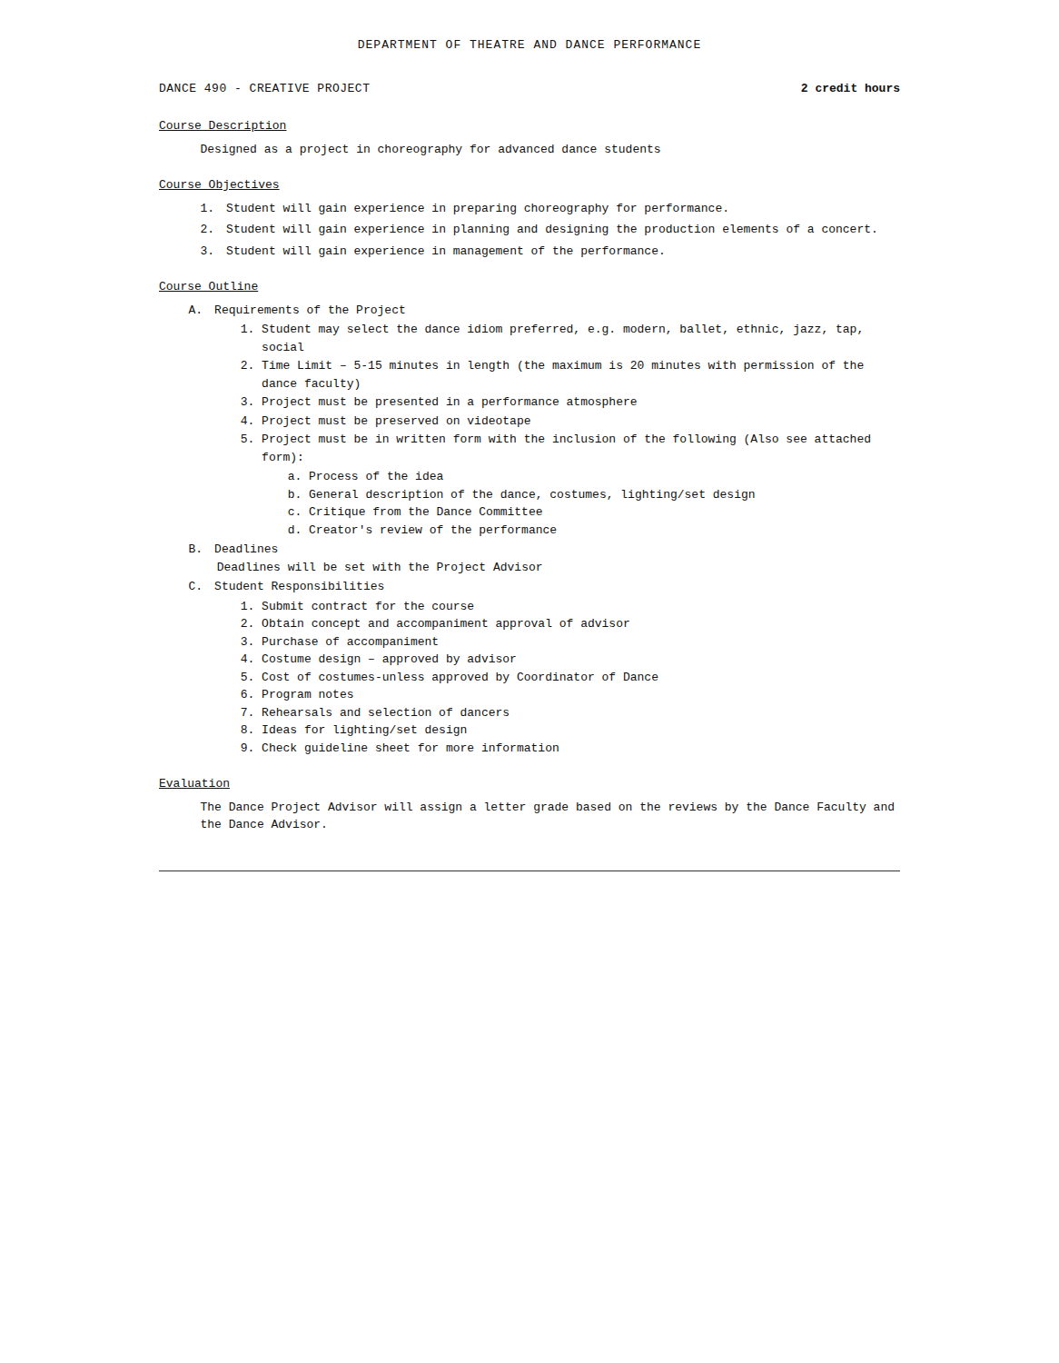DEPARTMENT OF THEATRE AND DANCE PERFORMANCE
DANCE 490 - CREATIVE PROJECT 2 credit hours
Course Description
Designed as a project in choreography for advanced dance students
Course Objectives
1. Student will gain experience in preparing choreography for performance.
2. Student will gain experience in planning and designing the production elements of a concert.
3. Student will gain experience in management of the performance.
Course Outline
A. Requirements of the Project
1. Student may select the dance idiom preferred, e.g. modern, ballet, ethnic, jazz, tap, social
2. Time Limit – 5-15 minutes in length (the maximum is 20 minutes with permission of the dance faculty)
3. Project must be presented in a performance atmosphere
4. Project must be preserved on videotape
5. Project must be in written form with the inclusion of the following (Also see attached form):
a. Process of the idea
b. General description of the dance, costumes, lighting/set design
c. Critique from the Dance Committee
d. Creator's review of the performance
B. Deadlines
Deadlines will be set with the Project Advisor
C. Student Responsibilities
1. Submit contract for the course
2. Obtain concept and accompaniment approval of advisor
3. Purchase of accompaniment
4. Costume design – approved by advisor
5. Cost of costumes-unless approved by Coordinator of Dance
6. Program notes
7. Rehearsals and selection of dancers
8. Ideas for lighting/set design
9. Check guideline sheet for more information
Evaluation
The Dance Project Advisor will assign a letter grade based on the reviews by the Dance Faculty and the Dance Advisor.